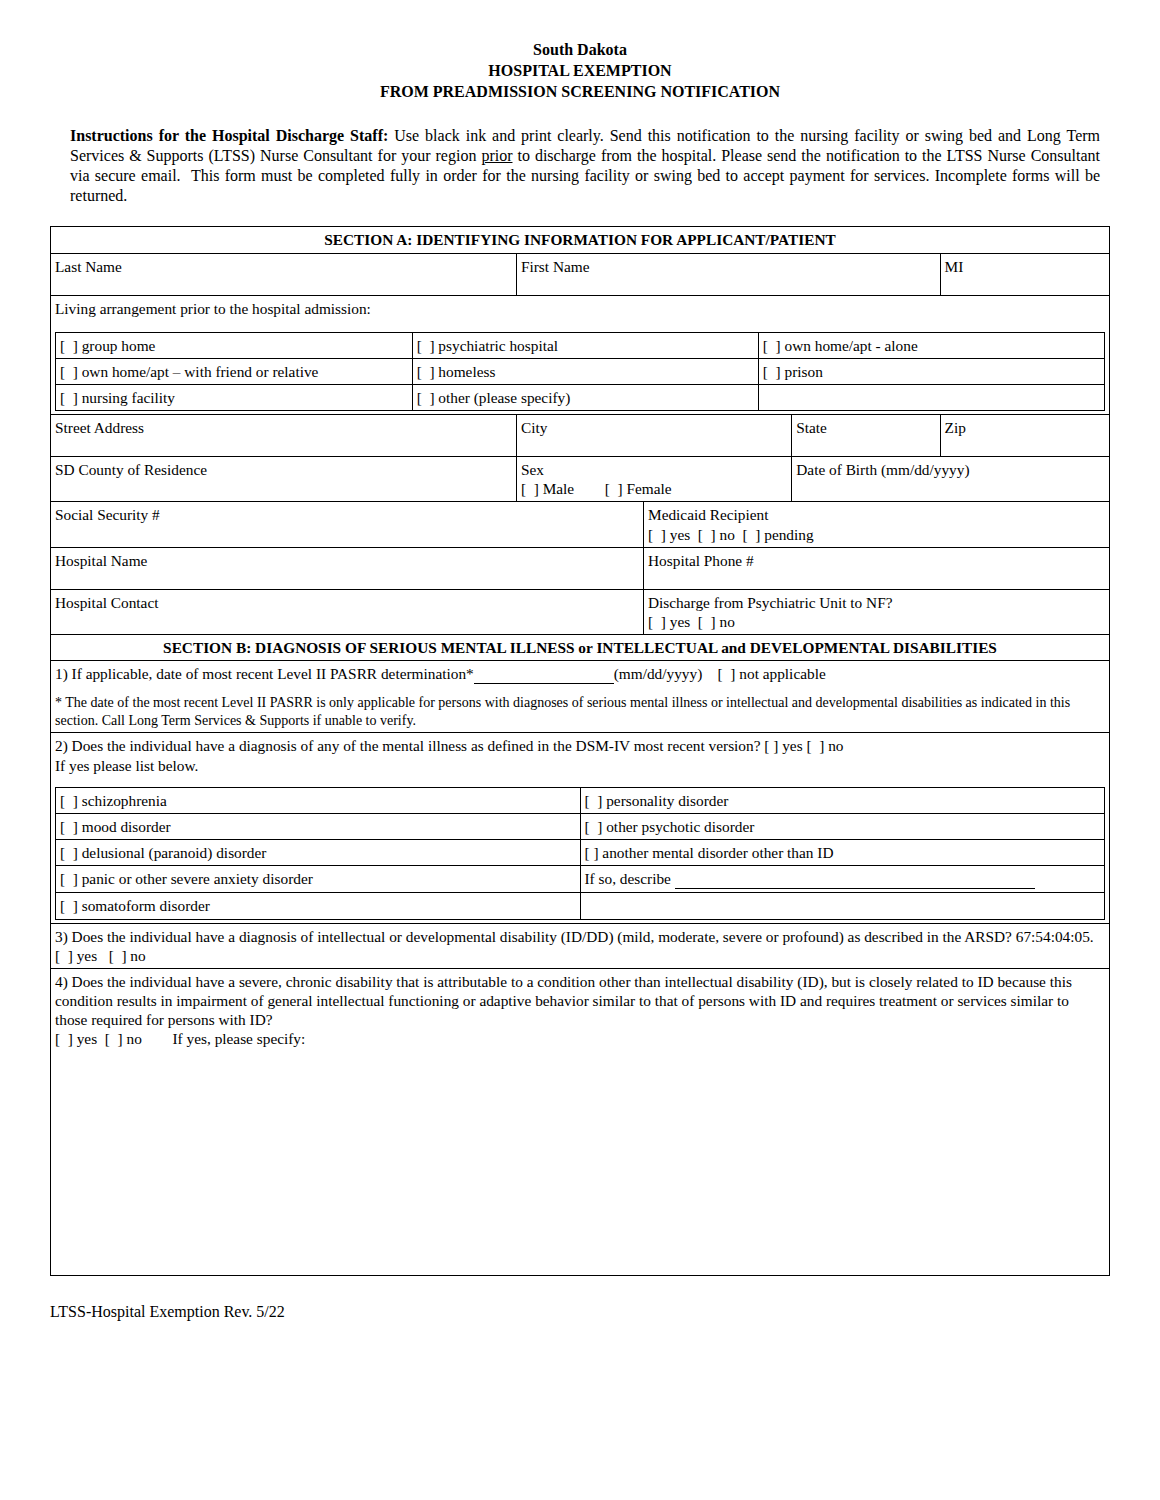South Dakota
HOSPITAL EXEMPTION
FROM PREADMISSION SCREENING NOTIFICATION
Instructions for the Hospital Discharge Staff: Use black ink and print clearly. Send this notification to the nursing facility or swing bed and Long Term Services & Supports (LTSS) Nurse Consultant for your region prior to discharge from the hospital. Please send the notification to the LTSS Nurse Consultant via secure email. This form must be completed fully in order for the nursing facility or swing bed to accept payment for services. Incomplete forms will be returned.
| SECTION A: IDENTIFYING INFORMATION FOR APPLICANT/PATIENT |
| Last Name | First Name | MI |
| Living arrangement prior to the hospital admission: / [ ] group home / [ ] psychiatric hospital / [ ] own home/apt - alone / / [ ] own home/apt – with friend or relative / [ ] homeless / [ ] prison / / [ ] nursing facility / [ ] other (please specify) / / |
| Street Address | City | State | Zip |
| SD County of Residence | Sex [ ] Male [ ] Female | Date of Birth (mm/dd/yyyy) |
| Social Security # | Medicaid Recipient [ ] yes [ ] no [ ] pending |
| Hospital Name | Hospital Phone # |
| Hospital Contact | Discharge from Psychiatric Unit to NF? [ ] yes [ ] no |
| SECTION B: DIAGNOSIS OF SERIOUS MENTAL ILLNESS or INTELLECTUAL and DEVELOPMENTAL DISABILITIES |
| 1) If applicable, date of most recent Level II PASRR determination* (mm/dd/yyyy) [ ] not applicable * The date of the most recent Level II PASRR is only applicable for persons with diagnoses of serious mental illness or intellectual and developmental disabilities as indicated in this section. Call Long Term Services & Supports if unable to verify. |
| 2) Does the individual have a diagnosis of any of the mental illness as defined in the DSM-IV most recent version? [ ] yes [ ] no If yes please list below. / [ ] schizophrenia / [ ] personality disorder / / [ ] mood disorder / [ ] other psychotic disorder / / [ ] delusional (paranoid) disorder / [ ] another mental disorder other than ID / / [ ] panic or other severe anxiety disorder / If so, describe / / [ ] somatoform disorder / / |
| 3) Does the individual have a diagnosis of intellectual or developmental disability (ID/DD) (mild, moderate, severe or profound) as described in the ARSD? 67:54:04:05. [ ] yes [ ] no |
| 4) Does the individual have a severe, chronic disability that is attributable to a condition other than intellectual disability (ID), but is closely related to ID because this condition results in impairment of general intellectual functioning or adaptive behavior similar to that of persons with ID and requires treatment or services similar to those required for persons with ID? [ ] yes [ ] no If yes, please specify: |
LTSS-Hospital Exemption Rev. 5/22